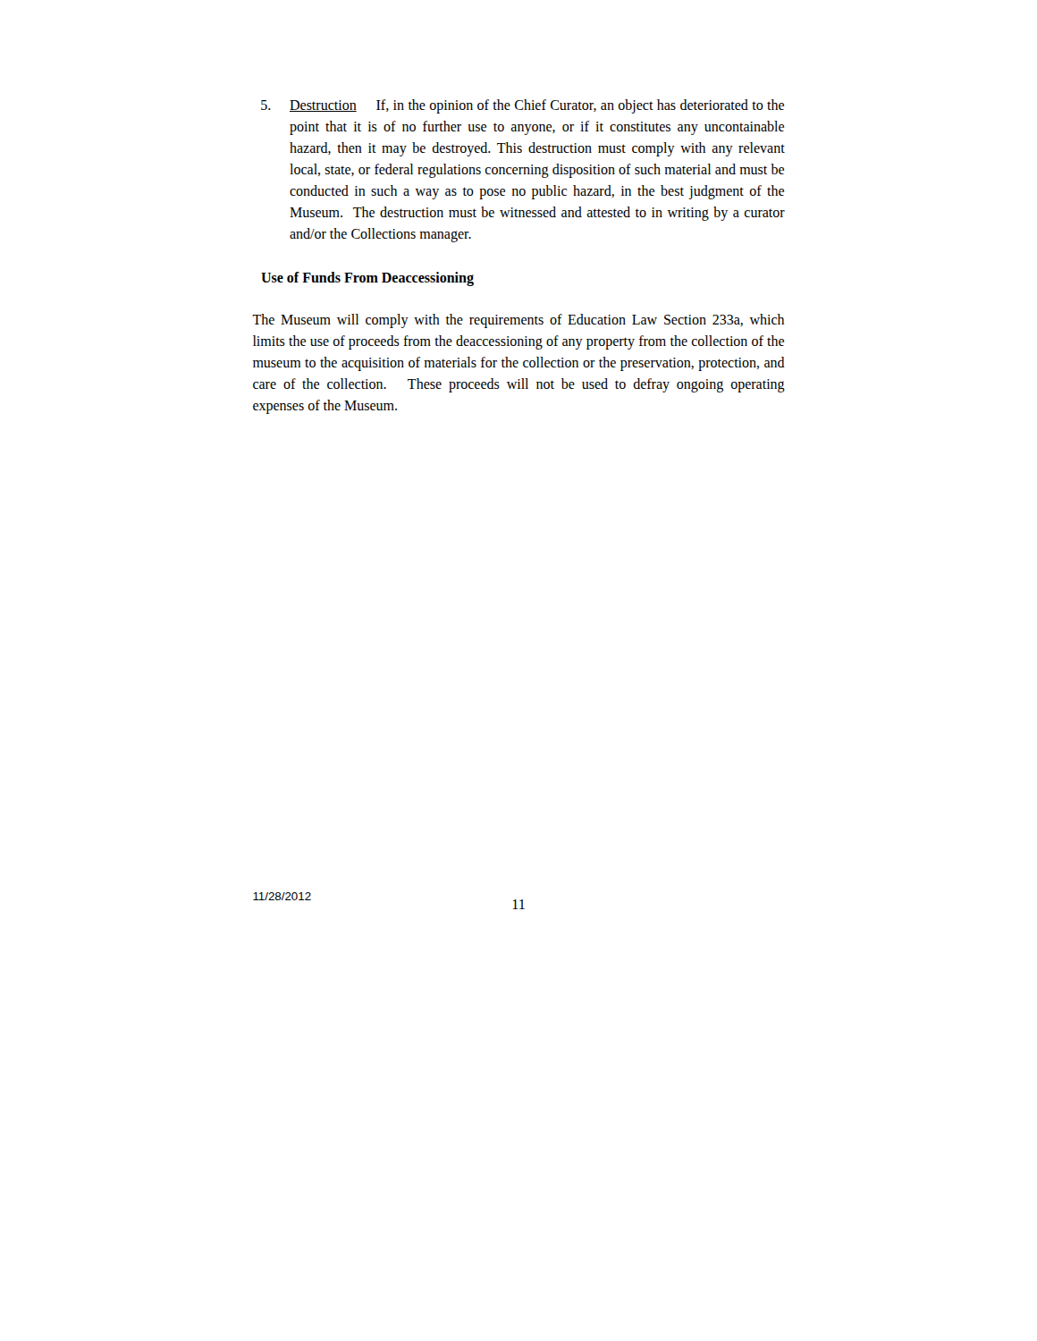5. Destruction If, in the opinion of the Chief Curator, an object has deteriorated to the point that it is of no further use to anyone, or if it constitutes any uncontainable hazard, then it may be destroyed. This destruction must comply with any relevant local, state, or federal regulations concerning disposition of such material and must be conducted in such a way as to pose no public hazard, in the best judgment of the Museum. The destruction must be witnessed and attested to in writing by a curator and/or the Collections manager.
Use of Funds From Deaccessioning
The Museum will comply with the requirements of Education Law Section 233a, which limits the use of proceeds from the deaccessioning of any property from the collection of the museum to the acquisition of materials for the collection or the preservation, protection, and care of the collection. These proceeds will not be used to defray ongoing operating expenses of the Museum.
11/28/2012 11